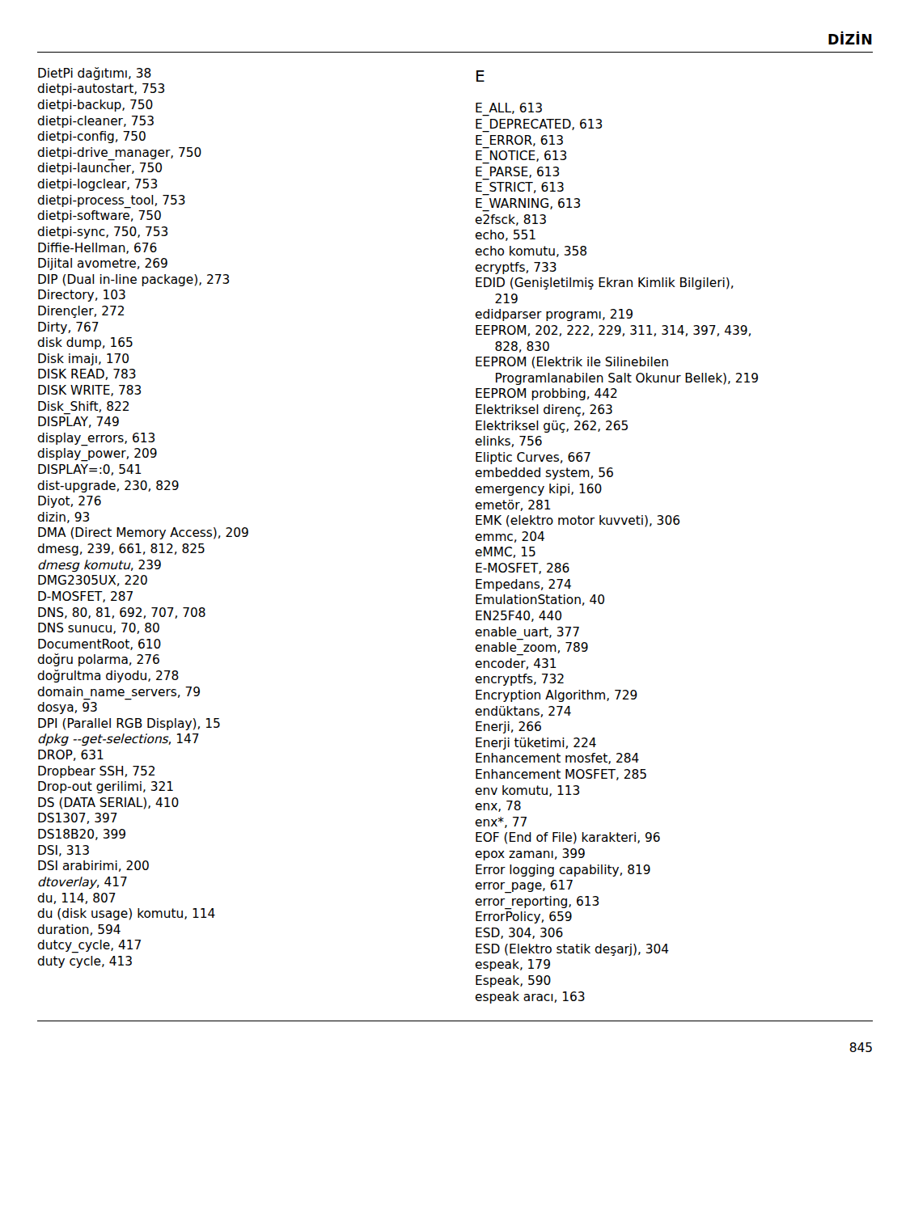DİZİN
DietPi dağıtımı, 38
dietpi-autostart, 753
dietpi-backup, 750
dietpi-cleaner, 753
dietpi-config, 750
dietpi-drive_manager, 750
dietpi-launcher, 750
dietpi-logclear, 753
dietpi-process_tool, 753
dietpi-software, 750
dietpi-sync, 750, 753
Diffie-Hellman, 676
Dijital avometre, 269
DIP (Dual in-line package), 273
Directory, 103
Dirençler, 272
Dirty, 767
disk dump, 165
Disk imajı, 170
DISK READ, 783
DISK WRITE, 783
Disk_Shift, 822
DISPLAY, 749
display_errors, 613
display_power, 209
DISPLAY=:0, 541
dist-upgrade, 230, 829
Diyot, 276
dizin, 93
DMA (Direct Memory Access), 209
dmesg, 239, 661, 812, 825
dmesg komutu, 239
DMG2305UX, 220
D-MOSFET, 287
DNS, 80, 81, 692, 707, 708
DNS sunucu, 70, 80
DocumentRoot, 610
doğru polarma, 276
doğrultma diyodu, 278
domain_name_servers, 79
dosya, 93
DPI (Parallel RGB Display), 15
dpkg --get-selections, 147
DROP, 631
Dropbear SSH, 752
Drop-out gerilimi, 321
DS (DATA SERIAL), 410
DS1307, 397
DS18B20, 399
DSI, 313
DSI arabirimi, 200
dtoverlay, 417
du, 114, 807
du (disk usage) komutu, 114
duration, 594
dutcy_cycle, 417
duty cycle, 413
E
E_ALL, 613
E_DEPRECATED, 613
E_ERROR, 613
E_NOTICE, 613
E_PARSE, 613
E_STRICT, 613
E_WARNING, 613
e2fsck, 813
echo, 551
echo komutu, 358
ecryptfs, 733
EDID (Genişletilmiş Ekran Kimlik Bilgileri),
219
edidparser programı, 219
EEPROM, 202, 222, 229, 311, 314, 397, 439,
828, 830
EEPROM (Elektrik ile Silinebilen
Programlanabilen Salt Okunur Bellek), 219
EEPROM probbing, 442
Elektriksel direnç, 263
Elektriksel güç, 262, 265
elinks, 756
Eliptic Curves, 667
embedded system, 56
emergency kipi, 160
emetör, 281
EMK (elektro motor kuvveti), 306
emmc, 204
eMMC, 15
E-MOSFET, 286
Empedans, 274
EmulationStation, 40
EN25F40, 440
enable_uart, 377
enable_zoom, 789
encoder, 431
encryptfs, 732
Encryption Algorithm, 729
endüktans, 274
Enerji, 266
Enerji tüketimi, 224
Enhancement mosfet, 284
Enhancement MOSFET, 285
env komutu, 113
enx, 78
enx*, 77
EOF (End of File) karakteri, 96
epox zamanı, 399
Error logging capability, 819
error_page, 617
error_reporting, 613
ErrorPolicy, 659
ESD, 304, 306
ESD (Elektro statik deşarj), 304
espeak, 179
Espeak, 590
espeak aracı, 163
845